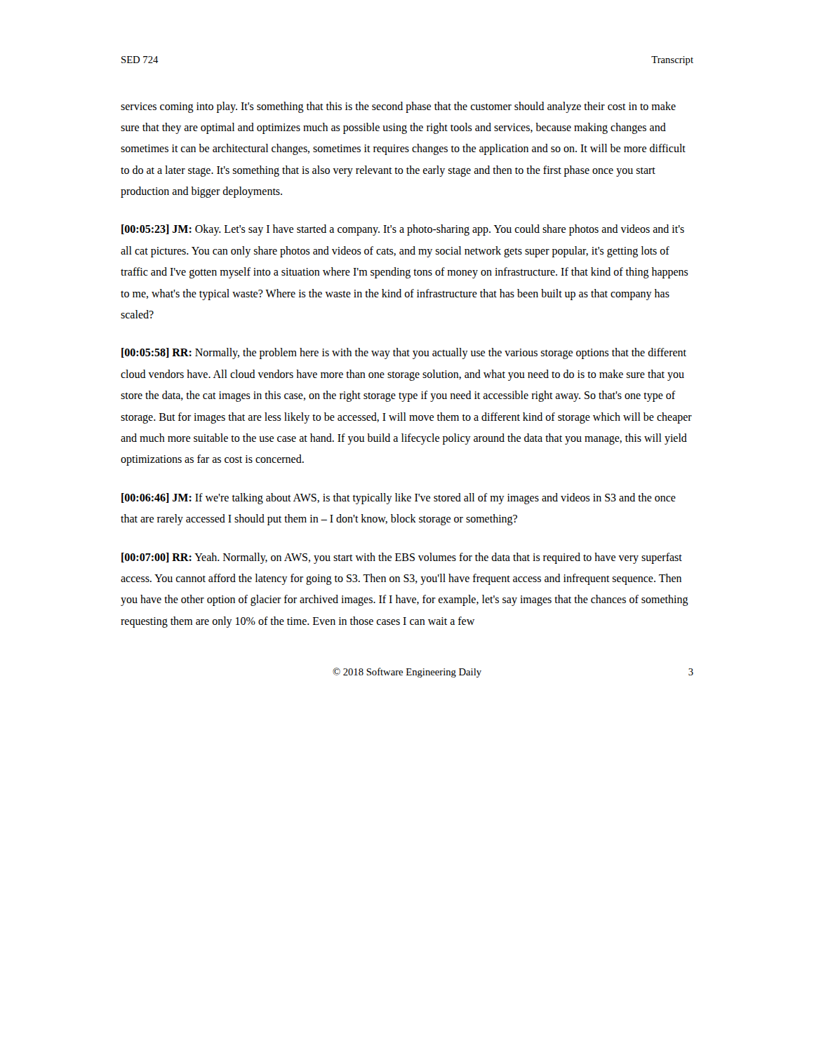SED 724 Transcript
services coming into play. It's something that this is the second phase that the customer should analyze their cost in to make sure that they are optimal and optimizes much as possible using the right tools and services, because making changes and sometimes it can be architectural changes, sometimes it requires changes to the application and so on. It will be more difficult to do at a later stage. It's something that is also very relevant to the early stage and then to the first phase once you start production and bigger deployments.
[00:05:23] JM: Okay. Let's say I have started a company. It's a photo-sharing app. You could share photos and videos and it's all cat pictures. You can only share photos and videos of cats, and my social network gets super popular, it's getting lots of traffic and I've gotten myself into a situation where I'm spending tons of money on infrastructure. If that kind of thing happens to me, what's the typical waste? Where is the waste in the kind of infrastructure that has been built up as that company has scaled?
[00:05:58] RR: Normally, the problem here is with the way that you actually use the various storage options that the different cloud vendors have. All cloud vendors have more than one storage solution, and what you need to do is to make sure that you store the data, the cat images in this case, on the right storage type if you need it accessible right away. So that's one type of storage. But for images that are less likely to be accessed, I will move them to a different kind of storage which will be cheaper and much more suitable to the use case at hand. If you build a lifecycle policy around the data that you manage, this will yield optimizations as far as cost is concerned.
[00:06:46] JM: If we're talking about AWS, is that typically like I've stored all of my images and videos in S3 and the once that are rarely accessed I should put them in – I don't know, block storage or something?
[00:07:00] RR: Yeah. Normally, on AWS, you start with the EBS volumes for the data that is required to have very superfast access. You cannot afford the latency for going to S3. Then on S3, you'll have frequent access and infrequent sequence. Then you have the other option of glacier for archived images. If I have, for example, let's say images that the chances of something requesting them are only 10% of the time. Even in those cases I can wait a few
© 2018 Software Engineering Daily 3